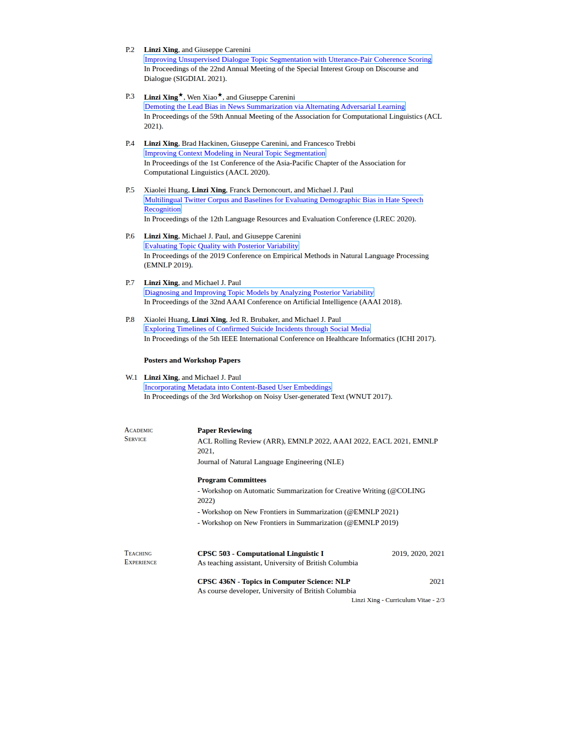P.2
Linzi Xing, and Giuseppe Carenini Improving Unsupervised Dialogue Topic Segmentation with Utterance-Pair Coherence Scoring In Proceedings of the 22nd Annual Meeting of the Special Interest Group on Discourse and Dialogue (SIGDIAL 2021).
P.3
Linzi Xing★, Wen Xiao★, and Giuseppe Carenini Demoting the Lead Bias in News Summarization via Alternating Adversarial Learning In Proceedings of the 59th Annual Meeting of the Association for Computational Linguistics (ACL 2021).
P.4
Linzi Xing, Brad Hackinen, Giuseppe Carenini, and Francesco Trebbi Improving Context Modeling in Neural Topic Segmentation In Proceedings of the 1st Conference of the Asia-Pacific Chapter of the Association for Computational Linguistics (AACL 2020).
P.5
Xiaolei Huang, Linzi Xing, Franck Dernoncourt, and Michael J. Paul Multilingual Twitter Corpus and Baselines for Evaluating Demographic Bias in Hate Speech Recognition In Proceedings of the 12th Language Resources and Evaluation Conference (LREC 2020).
P.6
Linzi Xing, Michael J. Paul, and Giuseppe Carenini Evaluating Topic Quality with Posterior Variability In Proceedings of the 2019 Conference on Empirical Methods in Natural Language Processing (EMNLP 2019).
P.7
Linzi Xing, and Michael J. Paul Diagnosing and Improving Topic Models by Analyzing Posterior Variability In Proceedings of the 32nd AAAI Conference on Artificial Intelligence (AAAI 2018).
P.8
Xiaolei Huang, Linzi Xing, Jed R. Brubaker, and Michael J. Paul Exploring Timelines of Confirmed Suicide Incidents through Social Media In Proceedings of the 5th IEEE International Conference on Healthcare Informatics (ICHI 2017).
Posters and Workshop Papers
W.1
Linzi Xing, and Michael J. Paul Incorporating Metadata into Content-Based User Embeddings In Proceedings of the 3rd Workshop on Noisy User-generated Text (WNUT 2017).
Academic
Service
Paper Reviewing
ACL Rolling Review (ARR), EMNLP 2022, AAAI 2022, EACL 2021, EMNLP 2021,
Journal of Natural Language Engineering (NLE)
Program Committees
- Workshop on Automatic Summarization for Creative Writing (@COLING 2022)
- Workshop on New Frontiers in Summarization (@EMNLP 2021)
- Workshop on New Frontiers in Summarization (@EMNLP 2019)
Teaching
Experience
CPSC 503 - Computational Linguistic I 2019, 2020, 2021
As teaching assistant, University of British Columbia
CPSC 436N - Topics in Computer Science: NLP 2021
As course developer, University of British Columbia
Linzi Xing - Curriculum Vitae - 2/3